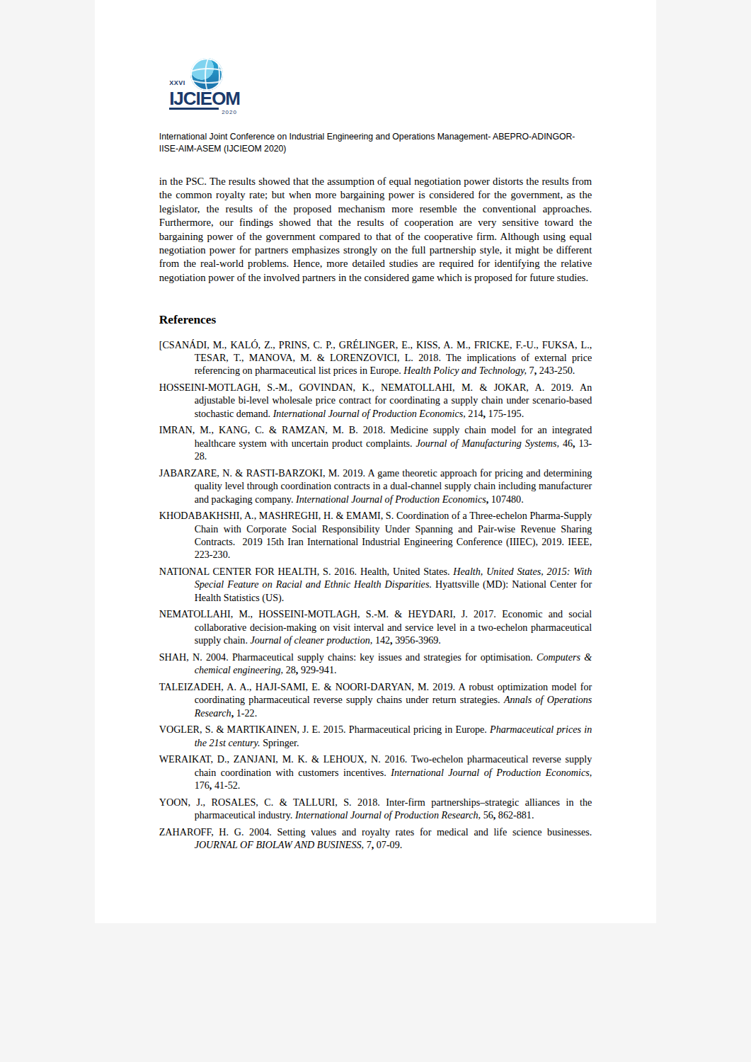XXVI IJCIEOM 2020
International Joint Conference on Industrial Engineering and Operations Management- ABEPRO-ADINGOR-IISE-AIM-ASEM (IJCIEOM 2020)
in the PSC. The results showed that the assumption of equal negotiation power distorts the results from the common royalty rate; but when more bargaining power is considered for the government, as the legislator, the results of the proposed mechanism more resemble the conventional approaches. Furthermore, our findings showed that the results of cooperation are very sensitive toward the bargaining power of the government compared to that of the cooperative firm. Although using equal negotiation power for partners emphasizes strongly on the full partnership style, it might be different from the real-world problems. Hence, more detailed studies are required for identifying the relative negotiation power of the involved partners in the considered game which is proposed for future studies.
References
[CSANÁDI, M., KALÓ, Z., PRINS, C. P., GRÉLINGER, E., KISS, A. M., FRICKE, F.-U., FUKSA, L., TESAR, T., MANOVA, M. & LORENZOVICI, L. 2018. The implications of external price referencing on pharmaceutical list prices in Europe. Health Policy and Technology, 7, 243-250.
HOSSEINI-MOTLAGH, S.-M., GOVINDAN, K., NEMATOLLAHI, M. & JOKAR, A. 2019. An adjustable bi-level wholesale price contract for coordinating a supply chain under scenario-based stochastic demand. International Journal of Production Economics, 214, 175-195.
IMRAN, M., KANG, C. & RAMZAN, M. B. 2018. Medicine supply chain model for an integrated healthcare system with uncertain product complaints. Journal of Manufacturing Systems, 46, 13-28.
JABARZARE, N. & RASTI-BARZOKI, M. 2019. A game theoretic approach for pricing and determining quality level through coordination contracts in a dual-channel supply chain including manufacturer and packaging company. International Journal of Production Economics, 107480.
KHODABAKHSHI, A., MASHREGHI, H. & EMAMI, S. Coordination of a Three-echelon Pharma-Supply Chain with Corporate Social Responsibility Under Spanning and Pair-wise Revenue Sharing Contracts. 2019 15th Iran International Industrial Engineering Conference (IIIEC), 2019. IEEE, 223-230.
NATIONAL CENTER FOR HEALTH, S. 2016. Health, United States. Health, United States, 2015: With Special Feature on Racial and Ethnic Health Disparities. Hyattsville (MD): National Center for Health Statistics (US).
NEMATOLLAHI, M., HOSSEINI-MOTLAGH, S.-M. & HEYDARI, J. 2017. Economic and social collaborative decision-making on visit interval and service level in a two-echelon pharmaceutical supply chain. Journal of cleaner production, 142, 3956-3969.
SHAH, N. 2004. Pharmaceutical supply chains: key issues and strategies for optimisation. Computers & chemical engineering, 28, 929-941.
TALEIZADEH, A. A., HAJI-SAMI, E. & NOORI-DARYAN, M. 2019. A robust optimization model for coordinating pharmaceutical reverse supply chains under return strategies. Annals of Operations Research, 1-22.
VOGLER, S. & MARTIKAINEN, J. E. 2015. Pharmaceutical pricing in Europe. Pharmaceutical prices in the 21st century. Springer.
WERAIKAT, D., ZANJANI, M. K. & LEHOUX, N. 2016. Two-echelon pharmaceutical reverse supply chain coordination with customers incentives. International Journal of Production Economics, 176, 41-52.
YOON, J., ROSALES, C. & TALLURI, S. 2018. Inter-firm partnerships–strategic alliances in the pharmaceutical industry. International Journal of Production Research, 56, 862-881.
ZAHAROFF, H. G. 2004. Setting values and royalty rates for medical and life science businesses. JOURNAL OF BIOLAW AND BUSINESS, 7, 07-09.